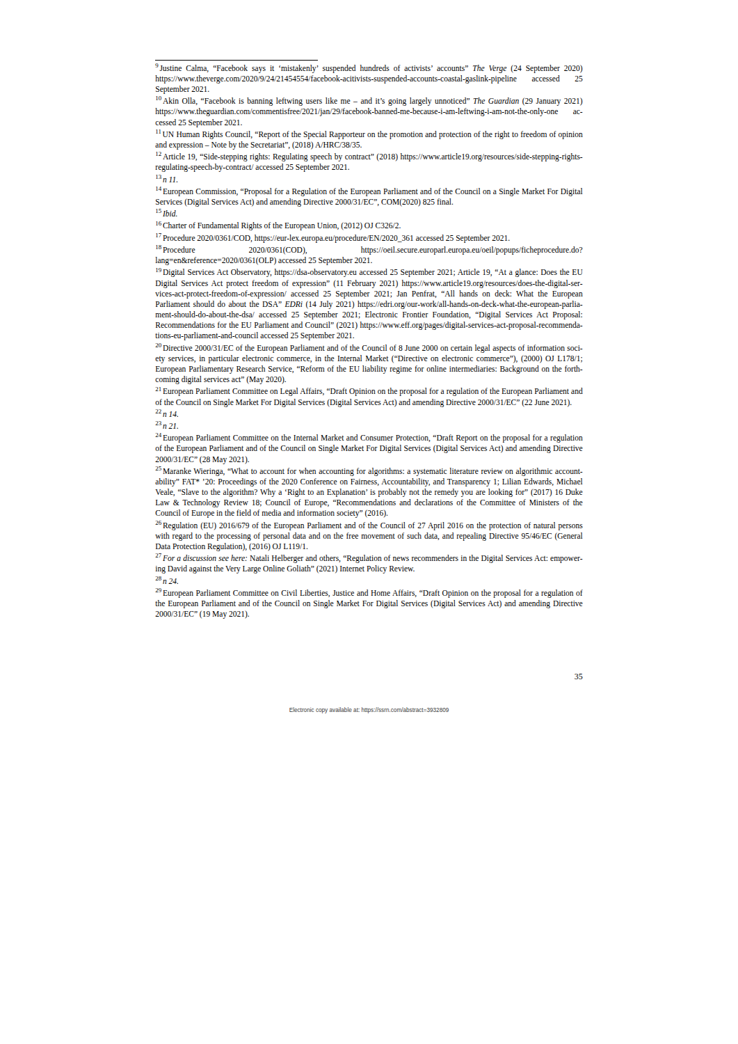9Justine Calma, “Facebook says it ‘mistakenly’ suspended hundreds of activists’ accounts” The Verge (24 September 2020) https://www.theverge.com/2020/9/24/21454554/facebook-acitivists-suspended-accounts-coastal-gaslink-pipeline accessed 25 September 2021.
10Akin Olla, “Facebook is banning leftwing users like me – and it’s going largely unnoticed” The Guardian (29 January 2021) https://www.theguardian.com/commentisfree/2021/jan/29/facebook-banned-me-because-i-am-leftwing-i-am-not-the-only-one accessed 25 September 2021.
11UN Human Rights Council, “Report of the Special Rapporteur on the promotion and protection of the right to freedom of opinion and expression – Note by the Secretariat”, (2018) A/HRC/38/35.
12Article 19, “Side-stepping rights: Regulating speech by contract” (2018) https://www.article19.org/resources/side-stepping-rights-regulating-speech-by-contract/ accessed 25 September 2021.
13n 11.
14European Commission, “Proposal for a Regulation of the European Parliament and of the Council on a Single Market For Digital Services (Digital Services Act) and amending Directive 2000/31/EC”, COM(2020) 825 final.
15Ibid.
16Charter of Fundamental Rights of the European Union, (2012) OJ C326/2.
17Procedure 2020/0361/COD, https://eur-lex.europa.eu/procedure/EN/2020_361 accessed 25 September 2021.
18Procedure 2020/0361(COD), https://oeil.secure.europarl.europa.eu/oeil/popups/ficheprocedure.do?lang=en&reference=2020/0361(OLP) accessed 25 September 2021.
19Digital Services Act Observatory, https://dsa-observatory.eu accessed 25 September 2021; Article 19, “At a glance: Does the EU Digital Services Act protect freedom of expression” (11 February 2021) https://www.article19.org/resources/does-the-digital-services-act-protect-freedom-of-expression/ accessed 25 September 2021; Jan Penfrat, “All hands on deck: What the European Parliament should do about the DSA” EDRi (14 July 2021) https://edri.org/our-work/all-hands-on-deck-what-the-european-parliament-should-do-about-the-dsa/ accessed 25 September 2021; Electronic Frontier Foundation, “Digital Services Act Proposal: Recommendations for the EU Parliament and Council” (2021) https://www.eff.org/pages/digital-services-act-proposal-recommendations-eu-parliament-and-council accessed 25 September 2021.
20Directive 2000/31/EC of the European Parliament and of the Council of 8 June 2000 on certain legal aspects of information society services, in particular electronic commerce, in the Internal Market (“Directive on electronic commerce”), (2000) OJ L178/1; European Parliamentary Research Service, “Reform of the EU liability regime for online intermediaries: Background on the forthcoming digital services act” (May 2020).
21European Parliament Committee on Legal Affairs, “Draft Opinion on the proposal for a regulation of the European Parliament and of the Council on Single Market For Digital Services (Digital Services Act) and amending Directive 2000/31/EC” (22 June 2021).
22n 14.
23n 21.
24European Parliament Committee on the Internal Market and Consumer Protection, “Draft Report on the proposal for a regulation of the European Parliament and of the Council on Single Market For Digital Services (Digital Services Act) and amending Directive 2000/31/EC” (28 May 2021).
25Maranke Wieringa, “What to account for when accounting for algorithms: a systematic literature review on algorithmic accountability” FAT* ’20: Proceedings of the 2020 Conference on Fairness, Accountability, and Transparency 1; Lilian Edwards, Michael Veale, “Slave to the algorithm? Why a ‘Right to an Explanation’ is probably not the remedy you are looking for” (2017) 16 Duke Law & Technology Review 18; Council of Europe, “Recommendations and declarations of the Committee of Ministers of the Council of Europe in the field of media and information society” (2016).
26Regulation (EU) 2016/679 of the European Parliament and of the Council of 27 April 2016 on the protection of natural persons with regard to the processing of personal data and on the free movement of such data, and repealing Directive 95/46/EC (General Data Protection Regulation), (2016) OJ L119/1.
27For a discussion see here: Natali Helberger and others, “Regulation of news recommenders in the Digital Services Act: empowering David against the Very Large Online Goliath” (2021) Internet Policy Review.
28n 24.
29European Parliament Committee on Civil Liberties, Justice and Home Affairs, “Draft Opinion on the proposal for a regulation of the European Parliament and of the Council on Single Market For Digital Services (Digital Services Act) and amending Directive 2000/31/EC” (19 May 2021).
35
Electronic copy available at: https://ssrn.com/abstract=3932809